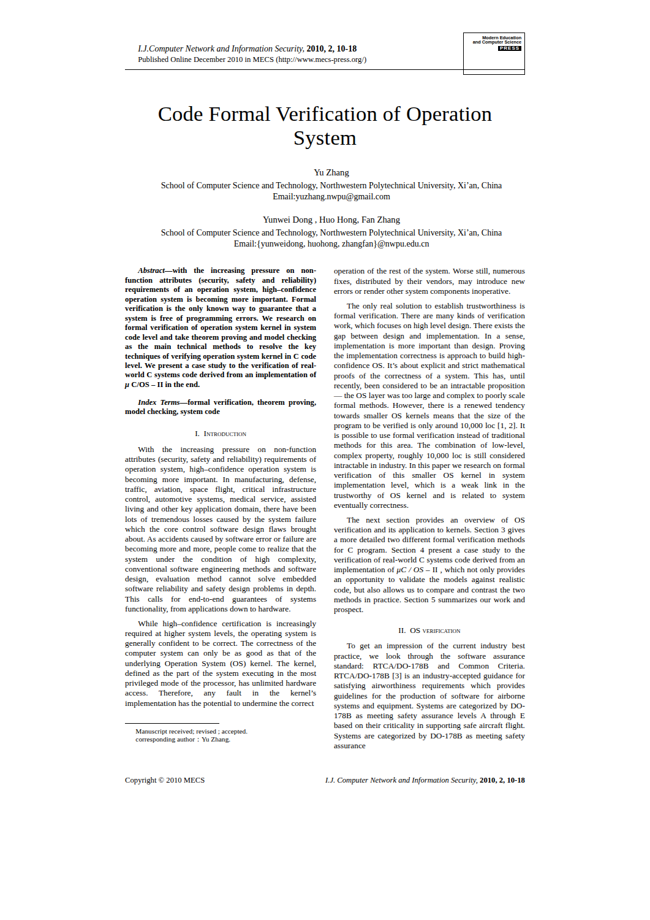Modern Education
and Computer Science
PRESS
I.J.Computer Network and Information Security, 2010, 2, 10-18
Published Online December 2010 in MECS (http://www.mecs-press.org/)
Code Formal Verification of Operation System
Yu Zhang
School of Computer Science and Technology, Northwestern Polytechnical University, Xi’an, China
Email:yuzhang.nwpu@gmail.com
Yunwei Dong , Huo Hong, Fan Zhang
School of Computer Science and Technology, Northwestern Polytechnical University, Xi’an, China
Email:{yunweidong, huohong, zhangfan}@nwpu.edu.cn
Abstract—with the increasing pressure on non-function attributes (security, safety and reliability) requirements of an operation system, high–confidence operation system is becoming more important. Formal verification is the only known way to guarantee that a system is free of programming errors. We research on formal verification of operation system kernel in system code level and take theorem proving and model checking as the main technical methods to resolve the key techniques of verifying operation system kernel in C code level. We present a case study to the verification of real-world C systems code derived from an implementation of μ C/OS – II in the end.
Index Terms—formal verification, theorem proving, model checking, system code
I. Introduction
With the increasing pressure on non-function attributes (security, safety and reliability) requirements of operation system, high–confidence operation system is becoming more important. In manufacturing, defense, traffic, aviation, space flight, critical infrastructure control, automotive systems, medical service, assisted living and other key application domain, there have been lots of tremendous losses caused by the system failure which the core control software design flaws brought about. As accidents caused by software error or failure are becoming more and more, people come to realize that the system under the condition of high complexity, conventional software engineering methods and software design, evaluation method cannot solve embedded software reliability and safety design problems in depth. This calls for end-to-end guarantees of systems functionality, from applications down to hardware.
While high–confidence certification is increasingly required at higher system levels, the operating system is generally confident to be correct. The correctness of the computer system can only be as good as that of the underlying Operation System (OS) kernel. The kernel, defined as the part of the system executing in the most privileged mode of the processor, has unlimited hardware access. Therefore, any fault in the kernel’s implementation has the potential to undermine the correct
Manuscript received; revised ; accepted.
corresponding author：Yu Zhang.
operation of the rest of the system. Worse still, numerous fixes, distributed by their vendors, may introduce new errors or render other system components inoperative.
The only real solution to establish trustworthiness is formal verification. There are many kinds of verification work, which focuses on high level design. There exists the gap between design and implementation. In a sense, implementation is more important than design. Proving the implementation correctness is approach to build high-confidence OS. It’s about explicit and strict mathematical proofs of the correctness of a system. This has, until recently, been considered to be an intractable proposition — the OS layer was too large and complex to poorly scale formal methods. However, there is a renewed tendency towards smaller OS kernels means that the size of the program to be verified is only around 10,000 loc [1, 2]. It is possible to use formal verification instead of traditional methods for this area. The combination of low-level, complex property, roughly 10,000 loc is still considered intractable in industry. In this paper we research on formal verification of this smaller OS kernel in system implementation level, which is a weak link in the trustworthy of OS kernel and is related to system eventually correctness.
The next section provides an overview of OS verification and its application to kernels. Section 3 gives a more detailed two different formal verification methods for C program. Section 4 present a case study to the verification of real-world C systems code derived from an implementation of μC / OS – II , which not only provides an opportunity to validate the models against realistic code, but also allows us to compare and contrast the two methods in practice. Section 5 summarizes our work and prospect.
II. OS verification
To get an impression of the current industry best practice, we look through the software assurance standard: RTCA/DO-178B and Common Criteria. RTCA/DO-178B [3] is an industry-accepted guidance for satisfying airworthiness requirements which provides guidelines for the production of software for airborne systems and equipment. Systems are categorized by DO-178B as meeting safety assurance levels A through E based on their criticality in supporting safe aircraft flight. Systems are categorized by DO-178B as meeting safety assurance
Copyright © 2010 MECS
I.J. Computer Network and Information Security, 2010, 2, 10-18